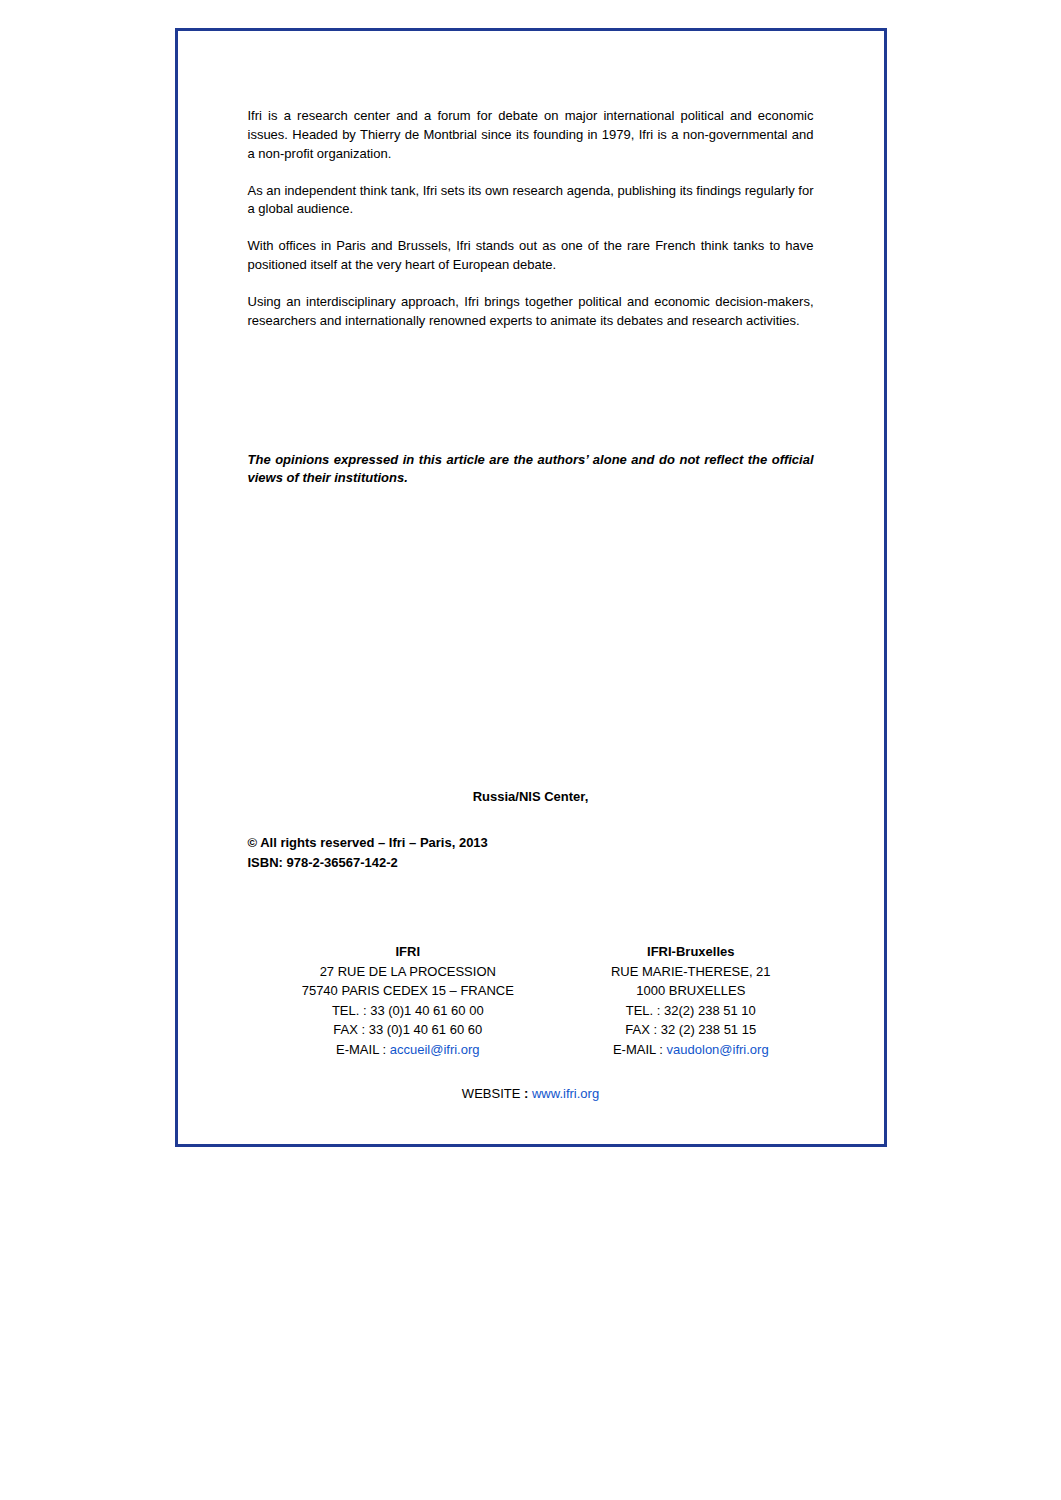Ifri is a research center and a forum for debate on major international political and economic issues. Headed by Thierry de Montbrial since its founding in 1979, Ifri is a non-governmental and a non-profit organization.
As an independent think tank, Ifri sets its own research agenda, publishing its findings regularly for a global audience.
With offices in Paris and Brussels, Ifri stands out as one of the rare French think tanks to have positioned itself at the very heart of European debate.
Using an interdisciplinary approach, Ifri brings together political and economic decision-makers, researchers and internationally renowned experts to animate its debates and research activities.
The opinions expressed in this article are the authors’ alone and do not reflect the official views of their institutions.
Russia/NIS Center,
© All rights reserved – Ifri – Paris, 2013
ISBN: 978-2-36567-142-2
| IFRI 27 RUE DE LA PROCESSION 75740 PARIS CEDEX 15 – FRANCE TEL. : 33 (0)1 40 61 60 00 FAX : 33 (0)1 40 61 60 60 E-MAIL : accueil@ifri.org | IFRI-Bruxelles RUE MARIE-THERESE, 21 1000 BRUXELLES TEL. : 32(2) 238 51 10 FAX : 32 (2) 238 51 15 E-MAIL : vaudolon@ifri.org |
WEBSITE : www.ifri.org